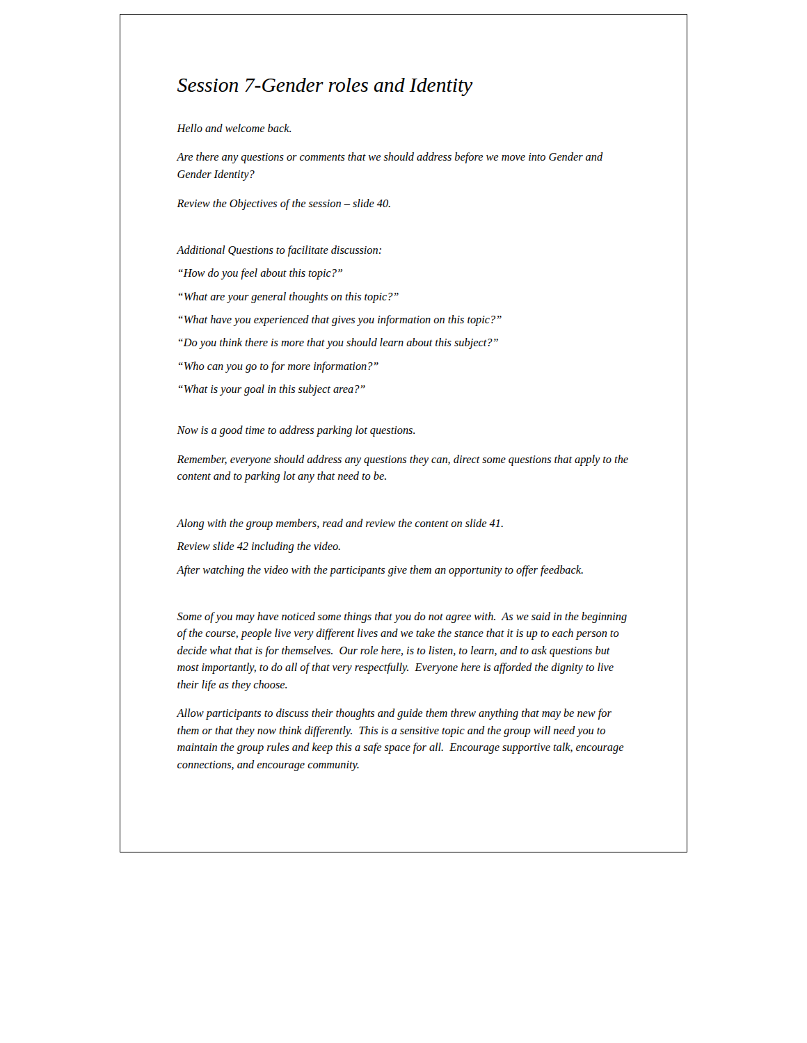Session 7-Gender roles and Identity
Hello and welcome back.
Are there any questions or comments that we should address before we move into Gender and Gender Identity?
Review the Objectives of the session – slide 40.
Additional Questions to facilitate discussion:
“How do you feel about this topic?”
“What are your general thoughts on this topic?”
“What have you experienced that gives you information on this topic?”
“Do you think there is more that you should learn about this subject?”
“Who can you go to for more information?”
“What is your goal in this subject area?”
Now is a good time to address parking lot questions.
Remember, everyone should address any questions they can, direct some questions that apply to the content and to parking lot any that need to be.
Along with the group members, read and review the content on slide 41.
Review slide 42 including the video.
After watching the video with the participants give them an opportunity to offer feedback.
Some of you may have noticed some things that you do not agree with. As we said in the beginning of the course, people live very different lives and we take the stance that it is up to each person to decide what that is for themselves. Our role here, is to listen, to learn, and to ask questions but most importantly, to do all of that very respectfully. Everyone here is afforded the dignity to live their life as they choose.
Allow participants to discuss their thoughts and guide them threw anything that may be new for them or that they now think differently. This is a sensitive topic and the group will need you to maintain the group rules and keep this a safe space for all. Encourage supportive talk, encourage connections, and encourage community.